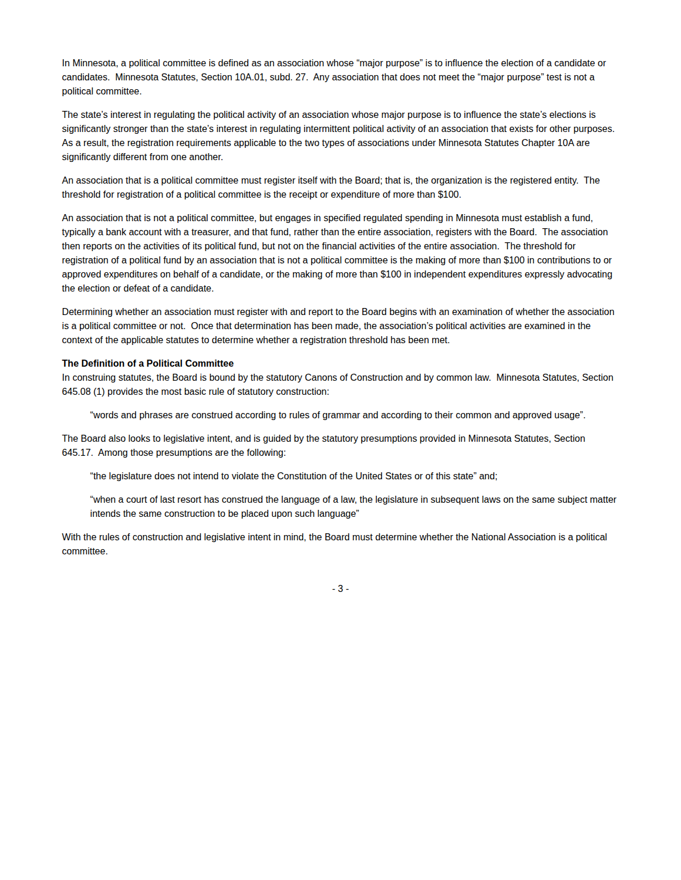In Minnesota, a political committee is defined as an association whose “major purpose” is to influence the election of a candidate or candidates. Minnesota Statutes, Section 10A.01, subd. 27. Any association that does not meet the “major purpose” test is not a political committee.
The state’s interest in regulating the political activity of an association whose major purpose is to influence the state’s elections is significantly stronger than the state’s interest in regulating intermittent political activity of an association that exists for other purposes. As a result, the registration requirements applicable to the two types of associations under Minnesota Statutes Chapter 10A are significantly different from one another.
An association that is a political committee must register itself with the Board; that is, the organization is the registered entity. The threshold for registration of a political committee is the receipt or expenditure of more than $100.
An association that is not a political committee, but engages in specified regulated spending in Minnesota must establish a fund, typically a bank account with a treasurer, and that fund, rather than the entire association, registers with the Board. The association then reports on the activities of its political fund, but not on the financial activities of the entire association. The threshold for registration of a political fund by an association that is not a political committee is the making of more than $100 in contributions to or approved expenditures on behalf of a candidate, or the making of more than $100 in independent expenditures expressly advocating the election or defeat of a candidate.
Determining whether an association must register with and report to the Board begins with an examination of whether the association is a political committee or not. Once that determination has been made, the association’s political activities are examined in the context of the applicable statutes to determine whether a registration threshold has been met.
The Definition of a Political Committee
In construing statutes, the Board is bound by the statutory Canons of Construction and by common law. Minnesota Statutes, Section 645.08 (1) provides the most basic rule of statutory construction:
“words and phrases are construed according to rules of grammar and according to their common and approved usage”.
The Board also looks to legislative intent, and is guided by the statutory presumptions provided in Minnesota Statutes, Section 645.17. Among those presumptions are the following:
“the legislature does not intend to violate the Constitution of the United States or of this state” and;
“when a court of last resort has construed the language of a law, the legislature in subsequent laws on the same subject matter intends the same construction to be placed upon such language”
With the rules of construction and legislative intent in mind, the Board must determine whether the National Association is a political committee.
- 3 -